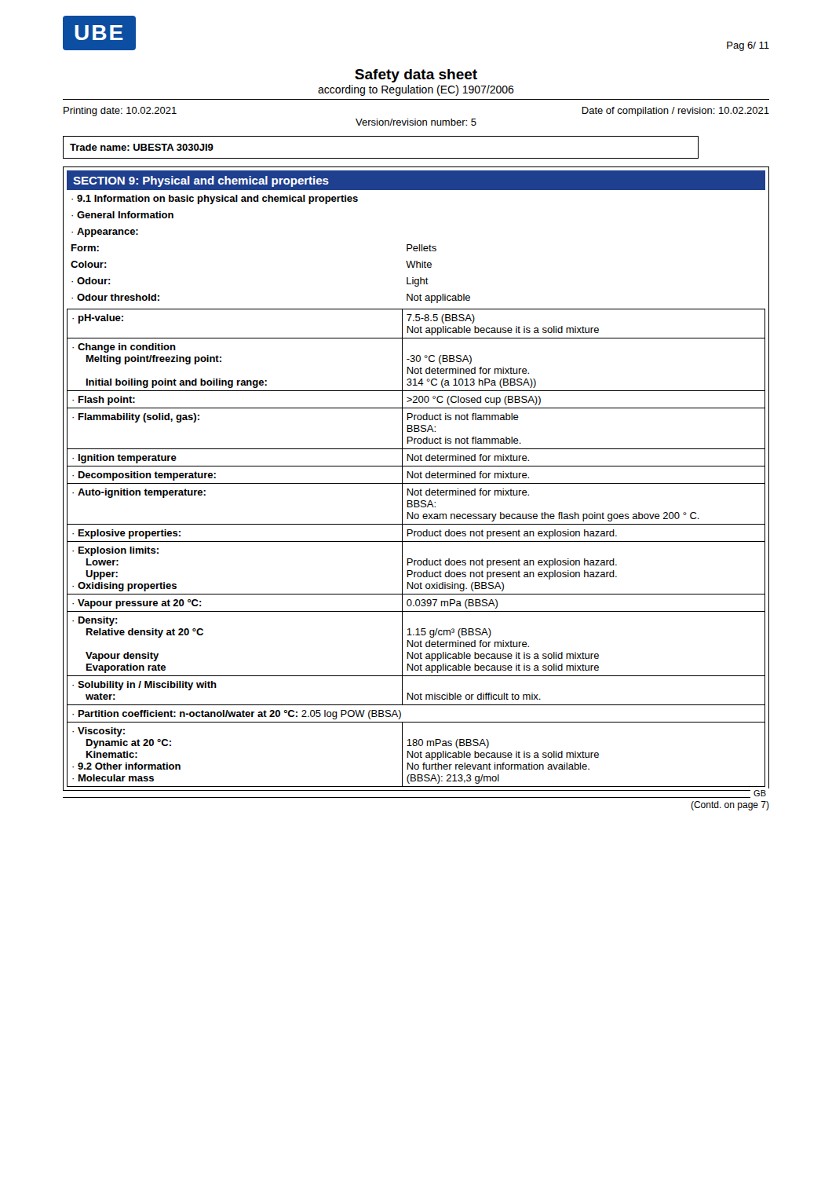UBE
Pag 6/ 11
Safety data sheet
according to Regulation (EC) 1907/2006
Printing date: 10.02.2021
Date of compilation / revision: 10.02.2021
Version/revision number: 5
Trade name: UBESTA 3030JI9
SECTION 9: Physical and chemical properties
| 9.1 Information on basic physical and chemical properties |
| General Information |
| Appearance: |
| Form: | Pellets |
| Colour: | White |
| Odour: | Light |
| Odour threshold: | Not applicable |
| pH-value: | 7.5-8.5 (BBSA) Not applicable because it is a solid mixture |
| Change in condition Melting point/freezing point: Initial boiling point and boiling range: | -30 °C (BBSA) Not determined for mixture. 314 °C (a 1013 hPa (BBSA)) |
| Flash point: | >200 °C (Closed cup (BBSA)) |
| Flammability (solid, gas): | Product is not flammable BBSA: Product is not flammable. |
| Ignition temperature | Not determined for mixture. |
| Decomposition temperature: | Not determined for mixture. |
| Auto-ignition temperature: | Not determined for mixture. BBSA: No exam necessary because the flash point goes above 200 ° C. |
| Explosive properties: | Product does not present an explosion hazard. |
| Explosion limits: Lower: Upper: Oxidising properties | Product does not present an explosion hazard. Product does not present an explosion hazard. Not oxidising. (BBSA) |
| Vapour pressure at 20 °C: | 0.0397 mPa (BBSA) |
| Density: Relative density at 20 °C Vapour density Evaporation rate | 1.15 g/cm³ (BBSA) Not determined for mixture. Not applicable because it is a solid mixture Not applicable because it is a solid mixture |
| Solubility in / Miscibility with water: | Not miscible or difficult to mix. |
| Partition coefficient: n-octanol/water at 20 °C: 2.05 log POW (BBSA) |
| Viscosity: Dynamic at 20 °C: Kinematic: 9.2 Other information Molecular mass | 180 mPas (BBSA) Not applicable because it is a solid mixture No further relevant information available. (BBSA): 213,3 g/mol |
GB
(Contd. on page 7)